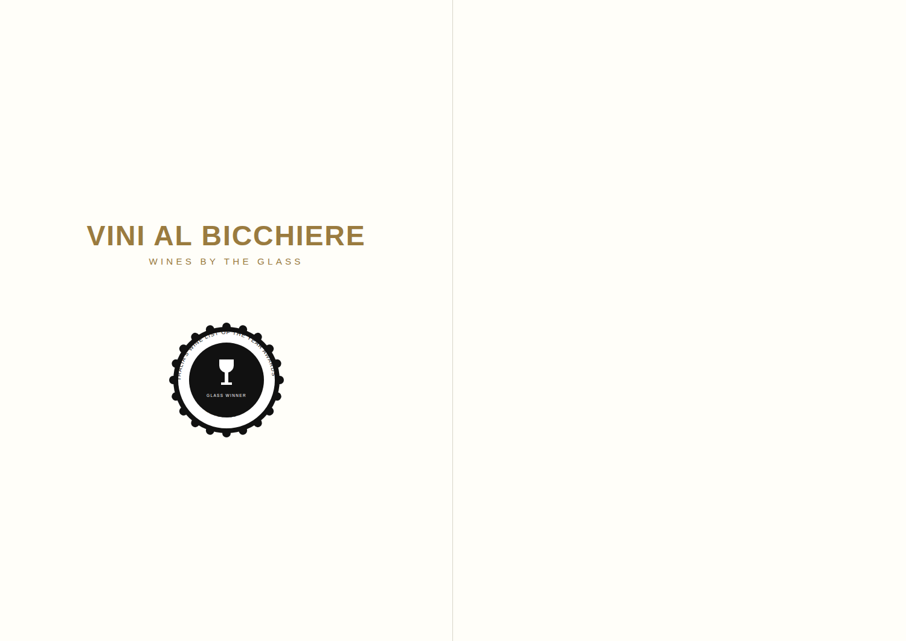Vini al Bicchiere
Wines by the Glass
AUSTRALIA’S WINE LIST OF THE YEAR AWARDS 2021 ESTD. 1994 • GLASS WINNER
Australia’s Wine List of the Year Awards 2021 — Glass Winner — Established 1994